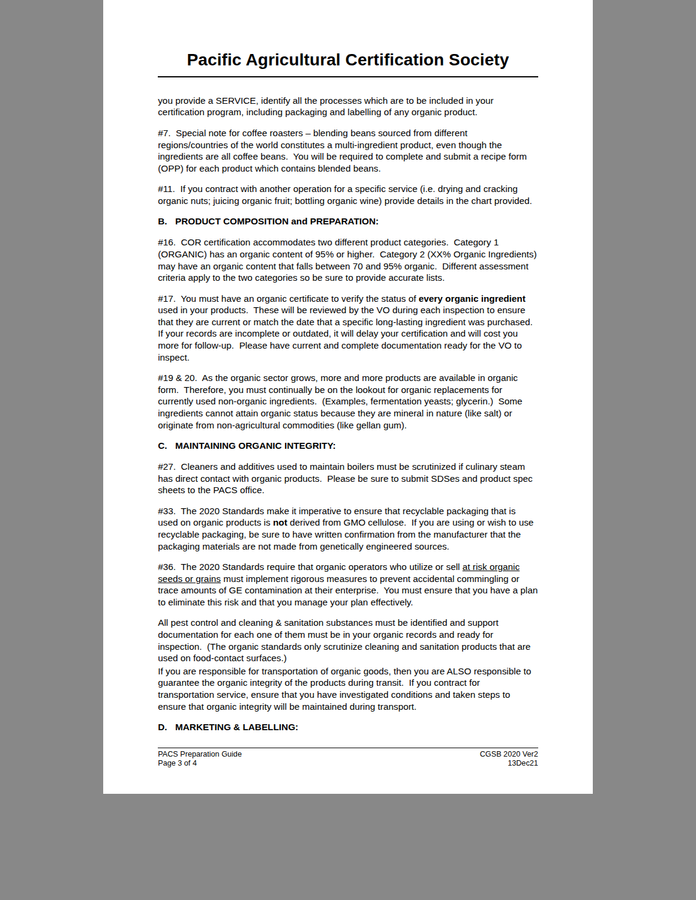Pacific Agricultural Certification Society
you provide a SERVICE, identify all the processes which are to be included in your certification program, including packaging and labelling of any organic product.
#7. Special note for coffee roasters – blending beans sourced from different regions/countries of the world constitutes a multi-ingredient product, even though the ingredients are all coffee beans. You will be required to complete and submit a recipe form (OPP) for each product which contains blended beans.
#11. If you contract with another operation for a specific service (i.e. drying and cracking organic nuts; juicing organic fruit; bottling organic wine) provide details in the chart provided.
B. PRODUCT COMPOSITION and PREPARATION:
#16. COR certification accommodates two different product categories. Category 1 (ORGANIC) has an organic content of 95% or higher. Category 2 (XX% Organic Ingredients) may have an organic content that falls between 70 and 95% organic. Different assessment criteria apply to the two categories so be sure to provide accurate lists.
#17. You must have an organic certificate to verify the status of every organic ingredient used in your products. These will be reviewed by the VO during each inspection to ensure that they are current or match the date that a specific long-lasting ingredient was purchased. If your records are incomplete or outdated, it will delay your certification and will cost you more for follow-up. Please have current and complete documentation ready for the VO to inspect.
#19 & 20. As the organic sector grows, more and more products are available in organic form. Therefore, you must continually be on the lookout for organic replacements for currently used non-organic ingredients. (Examples, fermentation yeasts; glycerin.) Some ingredients cannot attain organic status because they are mineral in nature (like salt) or originate from non-agricultural commodities (like gellan gum).
C. MAINTAINING ORGANIC INTEGRITY:
#27. Cleaners and additives used to maintain boilers must be scrutinized if culinary steam has direct contact with organic products. Please be sure to submit SDSes and product spec sheets to the PACS office.
#33. The 2020 Standards make it imperative to ensure that recyclable packaging that is used on organic products is not derived from GMO cellulose. If you are using or wish to use recyclable packaging, be sure to have written confirmation from the manufacturer that the packaging materials are not made from genetically engineered sources.
#36. The 2020 Standards require that organic operators who utilize or sell at risk organic seeds or grains must implement rigorous measures to prevent accidental commingling or trace amounts of GE contamination at their enterprise. You must ensure that you have a plan to eliminate this risk and that you manage your plan effectively.
All pest control and cleaning & sanitation substances must be identified and support documentation for each one of them must be in your organic records and ready for inspection. (The organic standards only scrutinize cleaning and sanitation products that are used on food-contact surfaces.)
If you are responsible for transportation of organic goods, then you are ALSO responsible to guarantee the organic integrity of the products during transit. If you contract for transportation service, ensure that you have investigated conditions and taken steps to ensure that organic integrity will be maintained during transport.
D. MARKETING & LABELLING:
PACS Preparation Guide Page 3 of 4
CGSB 2020 Ver2 13Dec21